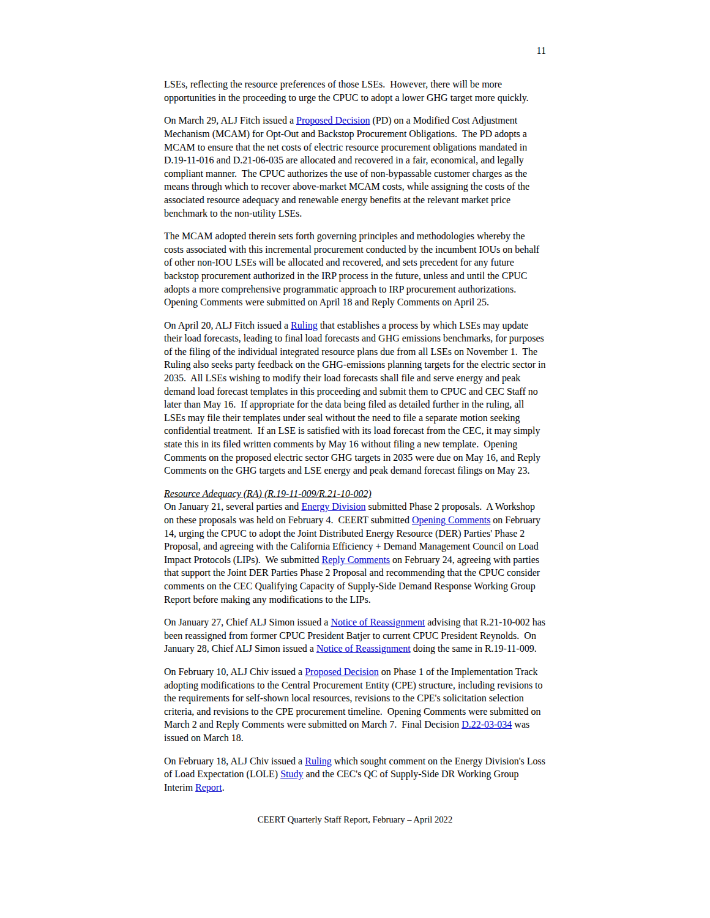11
LSEs, reflecting the resource preferences of those LSEs. However, there will be more opportunities in the proceeding to urge the CPUC to adopt a lower GHG target more quickly.
On March 29, ALJ Fitch issued a Proposed Decision (PD) on a Modified Cost Adjustment Mechanism (MCAM) for Opt-Out and Backstop Procurement Obligations. The PD adopts a MCAM to ensure that the net costs of electric resource procurement obligations mandated in D.19-11-016 and D.21-06-035 are allocated and recovered in a fair, economical, and legally compliant manner. The CPUC authorizes the use of non-bypassable customer charges as the means through which to recover above-market MCAM costs, while assigning the costs of the associated resource adequacy and renewable energy benefits at the relevant market price benchmark to the non-utility LSEs.
The MCAM adopted therein sets forth governing principles and methodologies whereby the costs associated with this incremental procurement conducted by the incumbent IOUs on behalf of other non-IOU LSEs will be allocated and recovered, and sets precedent for any future backstop procurement authorized in the IRP process in the future, unless and until the CPUC adopts a more comprehensive programmatic approach to IRP procurement authorizations. Opening Comments were submitted on April 18 and Reply Comments on April 25.
On April 20, ALJ Fitch issued a Ruling that establishes a process by which LSEs may update their load forecasts, leading to final load forecasts and GHG emissions benchmarks, for purposes of the filing of the individual integrated resource plans due from all LSEs on November 1. The Ruling also seeks party feedback on the GHG-emissions planning targets for the electric sector in 2035. All LSEs wishing to modify their load forecasts shall file and serve energy and peak demand load forecast templates in this proceeding and submit them to CPUC and CEC Staff no later than May 16. If appropriate for the data being filed as detailed further in the ruling, all LSEs may file their templates under seal without the need to file a separate motion seeking confidential treatment. If an LSE is satisfied with its load forecast from the CEC, it may simply state this in its filed written comments by May 16 without filing a new template. Opening Comments on the proposed electric sector GHG targets in 2035 were due on May 16, and Reply Comments on the GHG targets and LSE energy and peak demand forecast filings on May 23.
Resource Adequacy (RA) (R.19-11-009/R.21-10-002)
On January 21, several parties and Energy Division submitted Phase 2 proposals. A Workshop on these proposals was held on February 4. CEERT submitted Opening Comments on February 14, urging the CPUC to adopt the Joint Distributed Energy Resource (DER) Parties' Phase 2 Proposal, and agreeing with the California Efficiency + Demand Management Council on Load Impact Protocols (LIPs). We submitted Reply Comments on February 24, agreeing with parties that support the Joint DER Parties Phase 2 Proposal and recommending that the CPUC consider comments on the CEC Qualifying Capacity of Supply-Side Demand Response Working Group Report before making any modifications to the LIPs.
On January 27, Chief ALJ Simon issued a Notice of Reassignment advising that R.21-10-002 has been reassigned from former CPUC President Batjer to current CPUC President Reynolds. On January 28, Chief ALJ Simon issued a Notice of Reassignment doing the same in R.19-11-009.
On February 10, ALJ Chiv issued a Proposed Decision on Phase 1 of the Implementation Track adopting modifications to the Central Procurement Entity (CPE) structure, including revisions to the requirements for self-shown local resources, revisions to the CPE's solicitation selection criteria, and revisions to the CPE procurement timeline. Opening Comments were submitted on March 2 and Reply Comments were submitted on March 7. Final Decision D.22-03-034 was issued on March 18.
On February 18, ALJ Chiv issued a Ruling which sought comment on the Energy Division's Loss of Load Expectation (LOLE) Study and the CEC's QC of Supply-Side DR Working Group Interim Report.
CEERT Quarterly Staff Report, February – April 2022